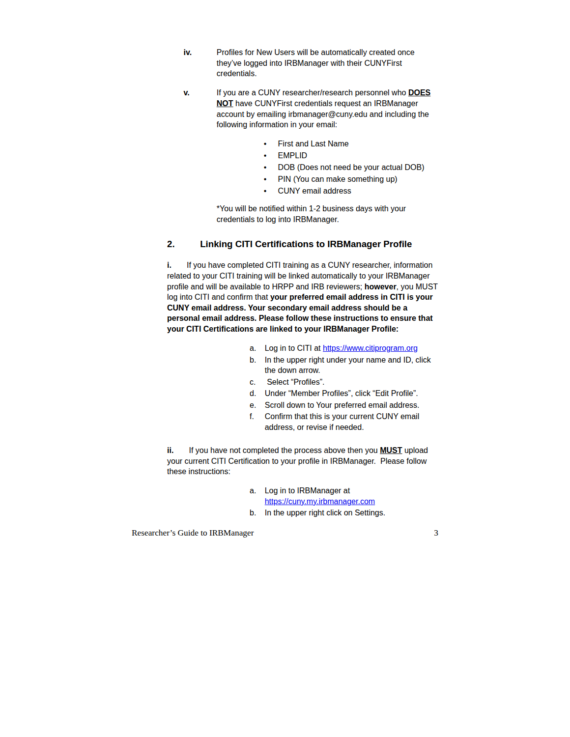iv.
Profiles for New Users will be automatically created once they’ve logged into IRBManager with their CUNYFirst credentials.
v.
If you are a CUNY researcher/research personnel who DOES NOT have CUNYFirst credentials request an IRBManager account by emailing irbmanager@cuny.edu and including the following information in your email:
First and Last Name
EMPLID
DOB (Does not need be your actual DOB)
PIN (You can make something up)
CUNY email address
*You will be notified within 1-2 business days with your credentials to log into IRBManager.
2. Linking CITI Certifications to IRBManager Profile
i. If you have completed CITI training as a CUNY researcher, information related to your CITI training will be linked automatically to your IRBManager profile and will be available to HRPP and IRB reviewers; however, you MUST log into CITI and confirm that your preferred email address in CITI is your CUNY email address. Your secondary email address should be a personal email address. Please follow these instructions to ensure that your CITI Certifications are linked to your IRBManager Profile:
Log in to CITI at https://www.citiprogram.org
In the upper right under your name and ID, click the down arrow.
Select “Profiles”.
Under “Member Profiles”, click “Edit Profile”.
Scroll down to Your preferred email address.
Confirm that this is your current CUNY email address, or revise if needed.
ii. If you have not completed the process above then you MUST upload your current CITI Certification to your profile in IRBManager. Please follow these instructions:
Log in to IRBManager at https://cuny.my.irbmanager.com
In the upper right click on Settings.
Researcher’s Guide to IRBManager 3